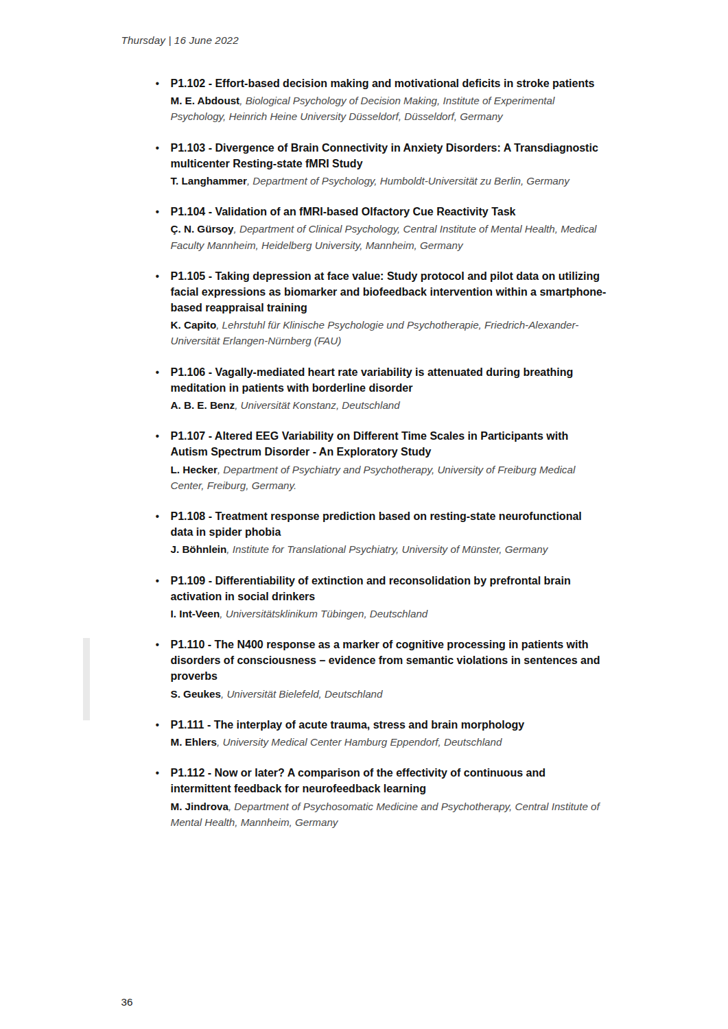Thursday | 16 June 2022
P1.102 - Effort-based decision making and motivational deficits in stroke patients M. E. Abdoust, Biological Psychology of Decision Making, Institute of Experimental Psychology, Heinrich Heine University Düsseldorf, Düsseldorf, Germany
P1.103 - Divergence of Brain Connectivity in Anxiety Disorders: A Transdiagnostic multicenter Resting-state fMRI Study T. Langhammer, Department of Psychology, Humboldt-Universität zu Berlin, Germany
P1.104 - Validation of an fMRI-based Olfactory Cue Reactivity Task Ç. N. Gürsoy, Department of Clinical Psychology, Central Institute of Mental Health, Medical Faculty Mannheim, Heidelberg University, Mannheim, Germany
P1.105 - Taking depression at face value: Study protocol and pilot data on utilizing facial expressions as biomarker and biofeedback intervention within a smartphone-based reappraisal training K. Capito, Lehrstuhl für Klinische Psychologie und Psychotherapie, Friedrich-Alexander-Universität Erlangen-Nürnberg (FAU)
P1.106 - Vagally-mediated heart rate variability is attenuated during breathing meditation in patients with borderline disorder A. B. E. Benz, Universität Konstanz, Deutschland
P1.107 - Altered EEG Variability on Different Time Scales in Participants with Autism Spectrum Disorder - An Exploratory Study L. Hecker, Department of Psychiatry and Psychotherapy, University of Freiburg Medical Center, Freiburg, Germany.
P1.108 - Treatment response prediction based on resting-state neurofunctional data in spider phobia J. Böhnlein, Institute for Translational Psychiatry, University of Münster, Germany
P1.109 - Differentiability of extinction and reconsolidation by prefrontal brain activation in social drinkers I. Int-Veen, Universitätsklinikum Tübingen, Deutschland
P1.110 - The N400 response as a marker of cognitive processing in patients with disorders of consciousness – evidence from semantic violations in sentences and proverbs S. Geukes, Universität Bielefeld, Deutschland
P1.111 - The interplay of acute trauma, stress and brain morphology M. Ehlers, University Medical Center Hamburg Eppendorf, Deutschland
P1.112 - Now or later? A comparison of the effectivity of continuous and intermittent feedback for neurofeedback learning M. Jindrova, Department of Psychosomatic Medicine and Psychotherapy, Central Institute of Mental Health, Mannheim, Germany
36